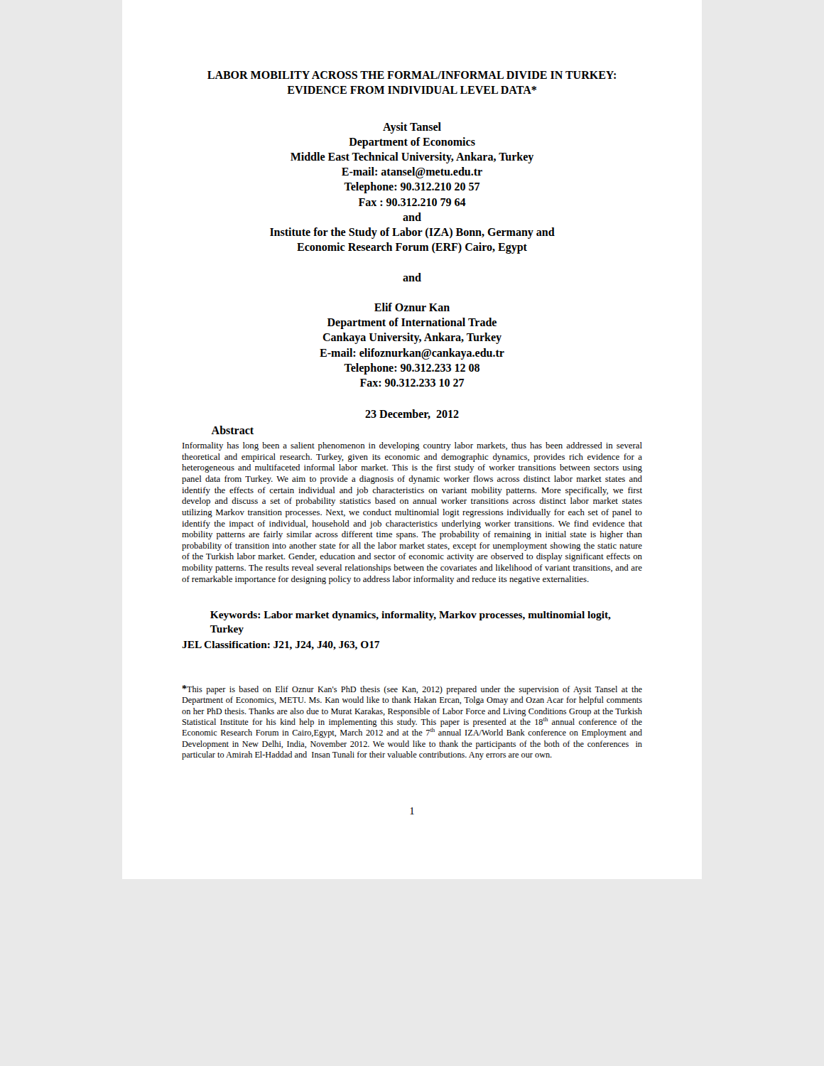LABOR MOBILITY ACROSS THE FORMAL/INFORMAL DIVIDE IN TURKEY:
EVIDENCE FROM INDIVIDUAL LEVEL DATA*
Aysit Tansel
Department of Economics
Middle East Technical University, Ankara, Turkey
E-mail: atansel@metu.edu.tr
Telephone: 90.312.210 20 57
Fax : 90.312.210 79 64
and
Institute for the Study of Labor (IZA) Bonn, Germany and
Economic Research Forum (ERF) Cairo, Egypt
and
Elif Oznur Kan
Department of International Trade
Cankaya University, Ankara, Turkey
E-mail: elifoznurkan@cankaya.edu.tr
Telephone: 90.312.233 12 08
Fax: 90.312.233 10 27
23 December, 2012
Abstract
Informality has long been a salient phenomenon in developing country labor markets, thus has been addressed in several theoretical and empirical research. Turkey, given its economic and demographic dynamics, provides rich evidence for a heterogeneous and multifaceted informal labor market. This is the first study of worker transitions between sectors using panel data from Turkey. We aim to provide a diagnosis of dynamic worker flows across distinct labor market states and identify the effects of certain individual and job characteristics on variant mobility patterns. More specifically, we first develop and discuss a set of probability statistics based on annual worker transitions across distinct labor market states utilizing Markov transition processes. Next, we conduct multinomial logit regressions individually for each set of panel to identify the impact of individual, household and job characteristics underlying worker transitions. We find evidence that mobility patterns are fairly similar across different time spans. The probability of remaining in initial state is higher than probability of transition into another state for all the labor market states, except for unemployment showing the static nature of the Turkish labor market. Gender, education and sector of economic activity are observed to display significant effects on mobility patterns. The results reveal several relationships between the covariates and likelihood of variant transitions, and are of remarkable importance for designing policy to address labor informality and reduce its negative externalities.
Keywords: Labor market dynamics, informality, Markov processes, multinomial logit, Turkey
JEL Classification: J21, J24, J40, J63, O17
*This paper is based on Elif Oznur Kan's PhD thesis (see Kan, 2012) prepared under the supervision of Aysit Tansel at the Department of Economics, METU. Ms. Kan would like to thank Hakan Ercan, Tolga Omay and Ozan Acar for helpful comments on her PhD thesis. Thanks are also due to Murat Karakas, Responsible of Labor Force and Living Conditions Group at the Turkish Statistical Institute for his kind help in implementing this study. This paper is presented at the 18th annual conference of the Economic Research Forum in Cairo,Egypt, March 2012 and at the 7th annual IZA/World Bank conference on Employment and Development in New Delhi, India, November 2012. We would like to thank the participants of the both of the conferences in particular to Amirah El-Haddad and Insan Tunali for their valuable contributions. Any errors are our own.
1